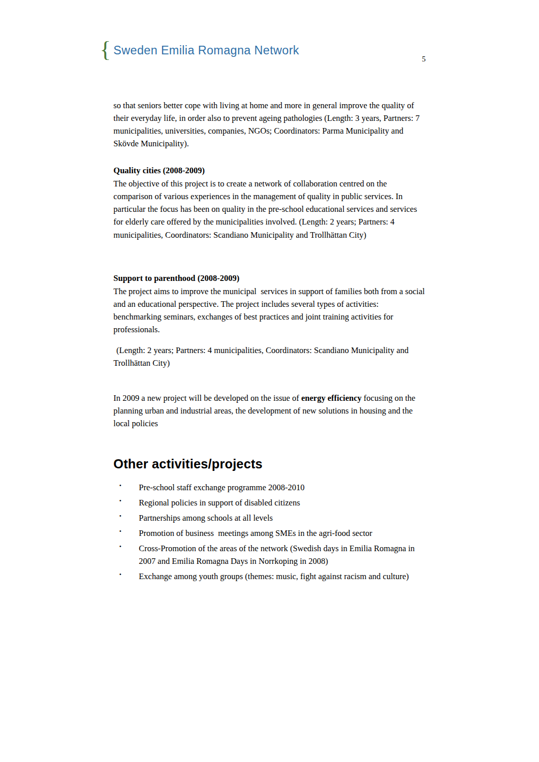{ Sweden Emilia Romagna Network 5
so that seniors better cope with living at home and more in general improve the quality of their everyday life, in order also to prevent ageing pathologies (Length: 3 years, Partners: 7 municipalities, universities, companies, NGOs; Coordinators: Parma Municipality and Skövde Municipality).
Quality cities (2008-2009)
The objective of this project is to create a network of collaboration centred on the comparison of various experiences in the management of quality in public services. In particular the focus has been on quality in the pre-school educational services and services for elderly care offered by the municipalities involved. (Length: 2 years; Partners: 4 municipalities, Coordinators: Scandiano Municipality and Trollhättan City)
Support to parenthood (2008-2009)
The project aims to improve the municipal services in support of families both from a social and an educational perspective. The project includes several types of activities: benchmarking seminars, exchanges of best practices and joint training activities for professionals.
(Length: 2 years; Partners: 4 municipalities, Coordinators: Scandiano Municipality and Trollhättan City)
In 2009 a new project will be developed on the issue of energy efficiency focusing on the planning urban and industrial areas, the development of new solutions in housing and the local policies
Other activities/projects
Pre-school staff exchange programme 2008-2010
Regional policies in support of disabled citizens
Partnerships among schools at all levels
Promotion of business meetings among SMEs in the agri-food sector
Cross-Promotion of the areas of the network (Swedish days in Emilia Romagna in 2007 and Emilia Romagna Days in Norrkoping in 2008)
Exchange among youth groups (themes: music, fight against racism and culture)